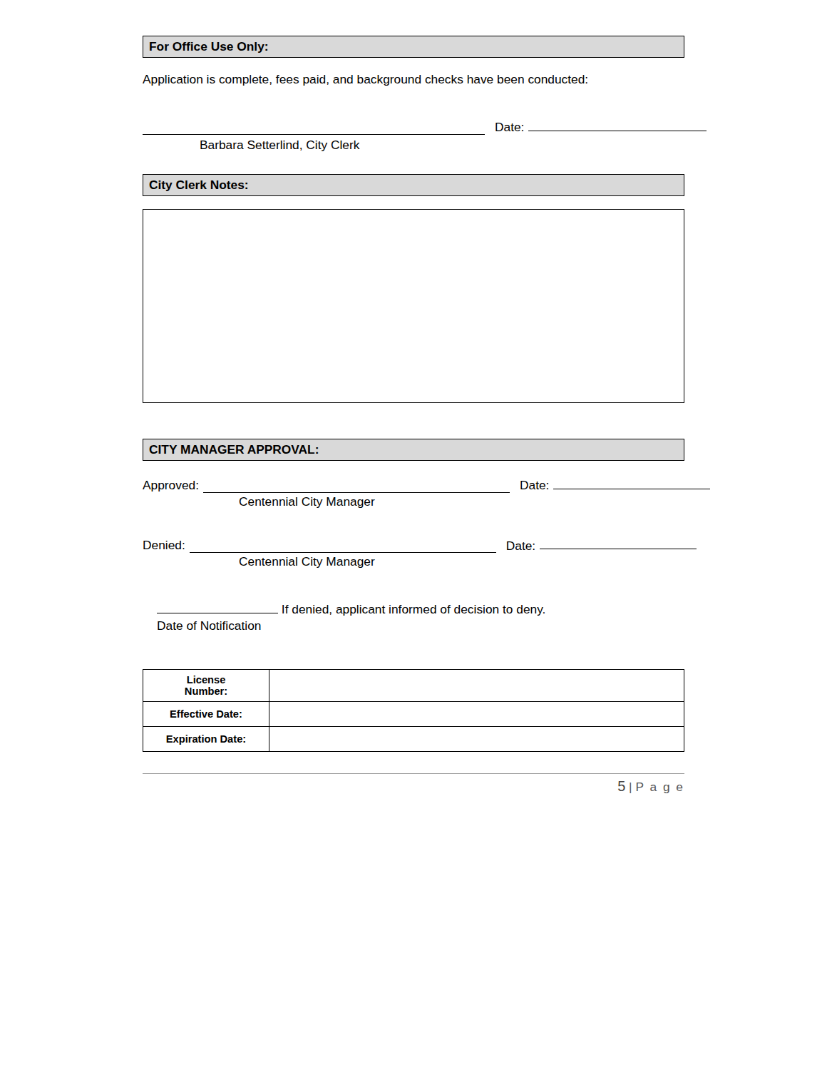For Office Use Only:
Application is complete, fees paid, and background checks have been conducted:
Date:
Barbara Setterlind, City Clerk
City Clerk Notes:
CITY MANAGER APPROVAL:
Approved: Date:
Centennial City Manager
Denied: Date:
Centennial City Manager
If denied, applicant informed of decision to deny.
Date of Notification
| License Number: | |
| Effective Date: | |
| Expiration Date: | |
5 | P a g e